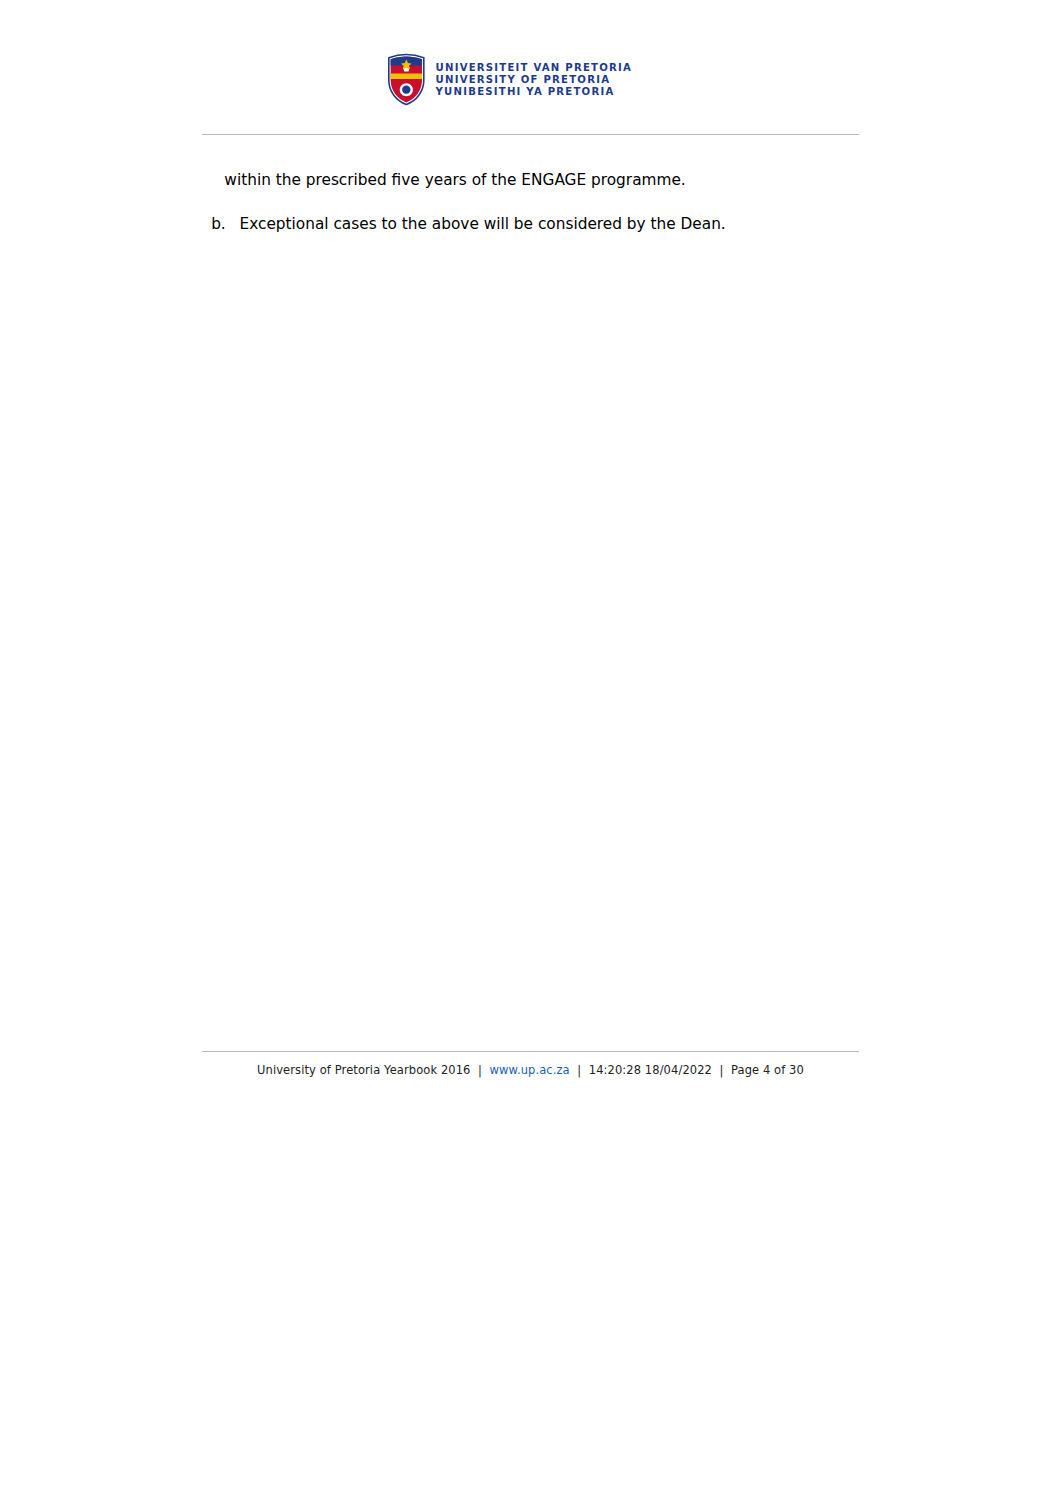UNIVERSITEIT VAN PRETORIA
UNIVERSITY OF PRETORIA
YUNIBESITHI YA PRETORIA
within the prescribed five years of the ENGAGE programme.
b. Exceptional cases to the above will be considered by the Dean.
University of Pretoria Yearbook 2016 | www.up.ac.za | 14:20:28 18/04/2022 | Page 4 of 30